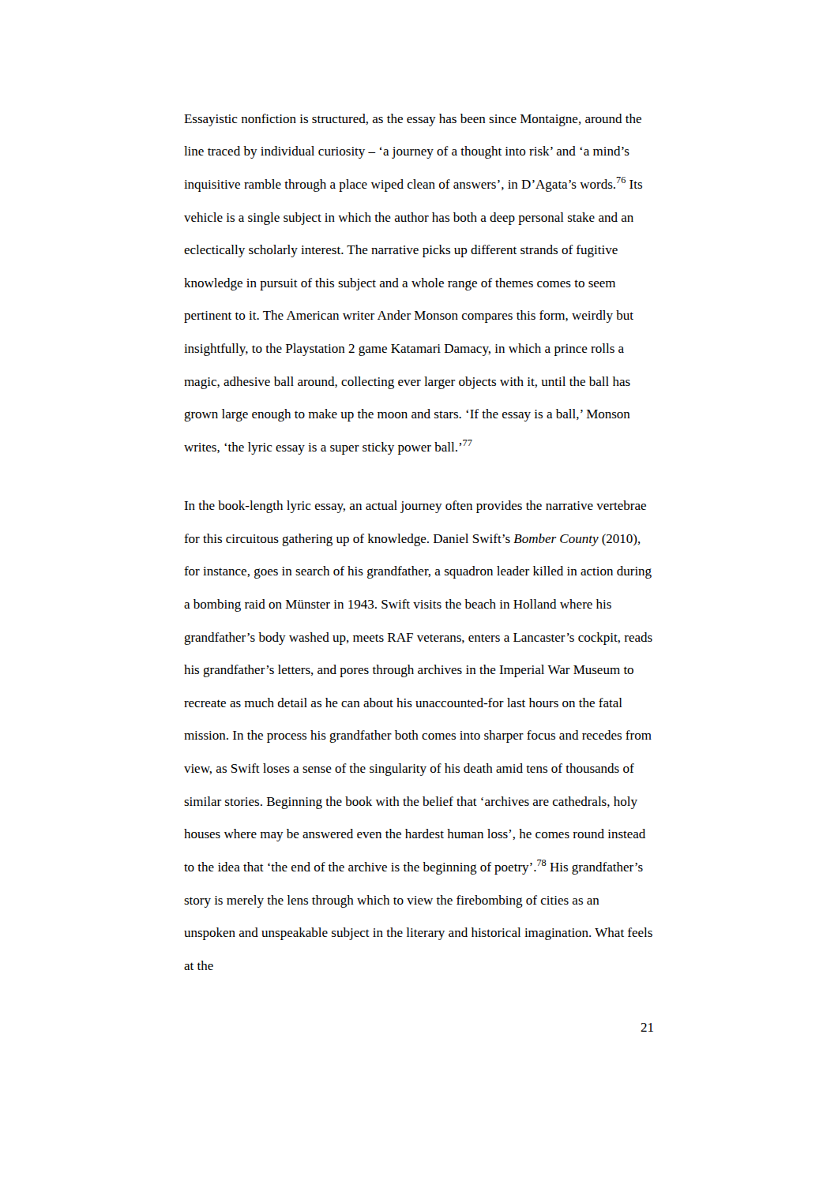Essayistic nonfiction is structured, as the essay has been since Montaigne, around the line traced by individual curiosity – ‘a journey of a thought into risk’ and ‘a mind’s inquisitive ramble through a place wiped clean of answers’, in D’Agata’s words.76 Its vehicle is a single subject in which the author has both a deep personal stake and an eclectically scholarly interest. The narrative picks up different strands of fugitive knowledge in pursuit of this subject and a whole range of themes comes to seem pertinent to it. The American writer Ander Monson compares this form, weirdly but insightfully, to the Playstation 2 game Katamari Damacy, in which a prince rolls a magic, adhesive ball around, collecting ever larger objects with it, until the ball has grown large enough to make up the moon and stars. ‘If the essay is a ball,’ Monson writes, ‘the lyric essay is a super sticky power ball.’77
In the book-length lyric essay, an actual journey often provides the narrative vertebrae for this circuitous gathering up of knowledge. Daniel Swift’s Bomber County (2010), for instance, goes in search of his grandfather, a squadron leader killed in action during a bombing raid on Münster in 1943. Swift visits the beach in Holland where his grandfather’s body washed up, meets RAF veterans, enters a Lancaster’s cockpit, reads his grandfather’s letters, and pores through archives in the Imperial War Museum to recreate as much detail as he can about his unaccounted-for last hours on the fatal mission. In the process his grandfather both comes into sharper focus and recedes from view, as Swift loses a sense of the singularity of his death amid tens of thousands of similar stories. Beginning the book with the belief that ‘archives are cathedrals, holy houses where may be answered even the hardest human loss’, he comes round instead to the idea that ‘the end of the archive is the beginning of poetry’.78 His grandfather’s story is merely the lens through which to view the firebombing of cities as an unspoken and unspeakable subject in the literary and historical imagination. What feels at the
21